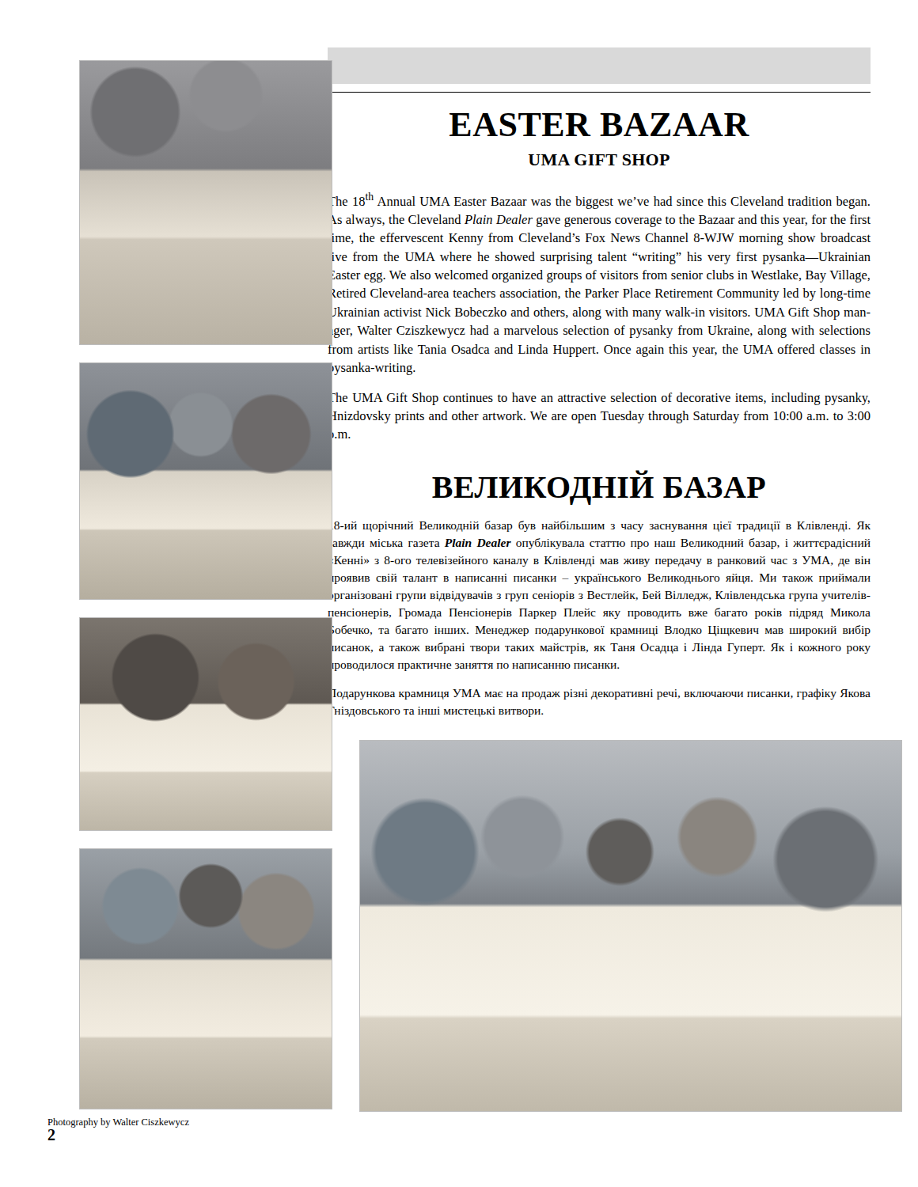Photography by Walter Ciszkewycz
EASTER BAZAAR
UMA GIFT SHOP
The 18th Annual UMA Easter Bazaar was the biggest we’ve had since this Cleveland tradition began. As always, the Cleveland Plain Dealer gave generous coverage to the Bazaar and this year, for the first time, the effervescent Kenny from Cleveland’s Fox News Channel 8-WJW morning show broadcast live from the UMA where he showed surprising talent “writing” his very first pysanka—Ukrainian Easter egg. We also welcomed organized groups of visitors from senior clubs in Westlake, Bay Village, Retired Cleveland-area teachers association, the Parker Place Retirement Community led by long-time Ukrainian activist Nick Bobeczko and others, along with many walk-in visitors. UMA Gift Shop manager, Walter Cziszkewycz had a marvelous selection of pysanky from Ukraine, along with selections from artists like Tania Osadca and Linda Huppert. Once again this year, the UMA offered classes in pysanka-writing.
The UMA Gift Shop continues to have an attractive selection of decorative items, including pysanky, Hnizdovsky prints and other artwork. We are open Tuesday through Saturday from 10:00 a.m. to 3:00 p.m.
ВЕЛИКОДНІЙ БАЗАР
18-ий щорічний Великодній базар був найбільшим з часу заснування цієї традиції в Клівленді. Як завжди міська газета Plain Dealer опублікувала статтю про наш Великодний базар, і життєрадісний «Кенні» з 8-ого телевізейного каналу в Клівленді мав живу передачу в ранковий час з УМА, де він проявив свій талант в написанні писанки – українського Великоднього яйця. Ми також приймали організовані групи відвідувачів з груп сеніорів з Вестлейк, Бей Вілледж, Клівлендська група учителів-пенсіонерів, Громада Пенсіонерів Паркер Плейс яку проводить вже багато років підряд Микола Бобечко, та багато інших. Менеджер подарункової крамниці Влодко Ціщкевич мав широкий вибір писанок, а також вибрані твори таких майстрів, як Таня Осадца і Лінда Гуперт. Як і кожного року проводилося практичне заняття по написанню писанки.
Подарункова крамниця УМА має на продаж різні декоративні речі, включаючи писанки, графіку Якова Гніздовського та інші мистецькі витвори.
2